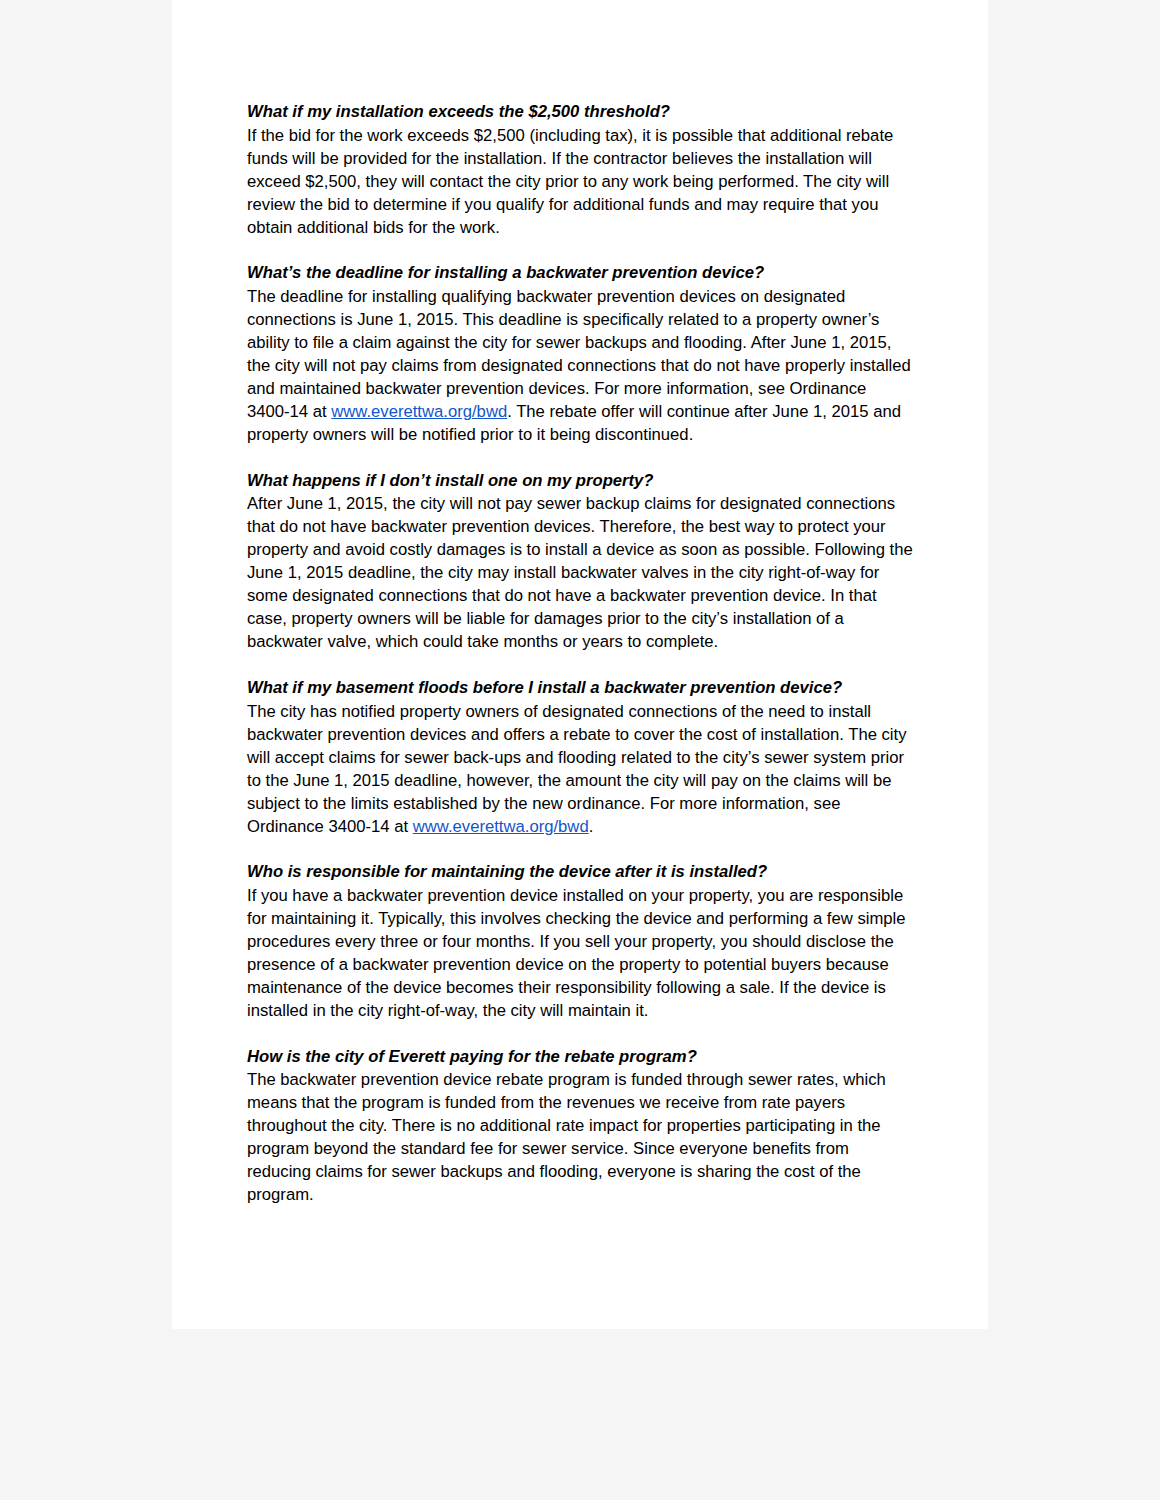What if my installation exceeds the $2,500 threshold?
If the bid for the work exceeds $2,500 (including tax), it is possible that additional rebate funds will be provided for the installation. If the contractor believes the installation will exceed $2,500, they will contact the city prior to any work being performed. The city will review the bid to determine if you qualify for additional funds and may require that you obtain additional bids for the work.
What’s the deadline for installing a backwater prevention device?
The deadline for installing qualifying backwater prevention devices on designated connections is June 1, 2015. This deadline is specifically related to a property owner’s ability to file a claim against the city for sewer backups and flooding. After June 1, 2015, the city will not pay claims from designated connections that do not have properly installed and maintained backwater prevention devices. For more information, see Ordinance 3400-14 at www.everettwa.org/bwd. The rebate offer will continue after June 1, 2015 and property owners will be notified prior to it being discontinued.
What happens if I don’t install one on my property?
After June 1, 2015, the city will not pay sewer backup claims for designated connections that do not have backwater prevention devices. Therefore, the best way to protect your property and avoid costly damages is to install a device as soon as possible. Following the June 1, 2015 deadline, the city may install backwater valves in the city right-of-way for some designated connections that do not have a backwater prevention device. In that case, property owners will be liable for damages prior to the city’s installation of a backwater valve, which could take months or years to complete.
What if my basement floods before I install a backwater prevention device?
The city has notified property owners of designated connections of the need to install backwater prevention devices and offers a rebate to cover the cost of installation. The city will accept claims for sewer back-ups and flooding related to the city’s sewer system prior to the June 1, 2015 deadline, however, the amount the city will pay on the claims will be subject to the limits established by the new ordinance. For more information, see Ordinance 3400-14 at www.everettwa.org/bwd.
Who is responsible for maintaining the device after it is installed?
If you have a backwater prevention device installed on your property, you are responsible for maintaining it. Typically, this involves checking the device and performing a few simple procedures every three or four months. If you sell your property, you should disclose the presence of a backwater prevention device on the property to potential buyers because maintenance of the device becomes their responsibility following a sale. If the device is installed in the city right-of-way, the city will maintain it.
How is the city of Everett paying for the rebate program?
The backwater prevention device rebate program is funded through sewer rates, which means that the program is funded from the revenues we receive from rate payers throughout the city. There is no additional rate impact for properties participating in the program beyond the standard fee for sewer service. Since everyone benefits from reducing claims for sewer backups and flooding, everyone is sharing the cost of the program.